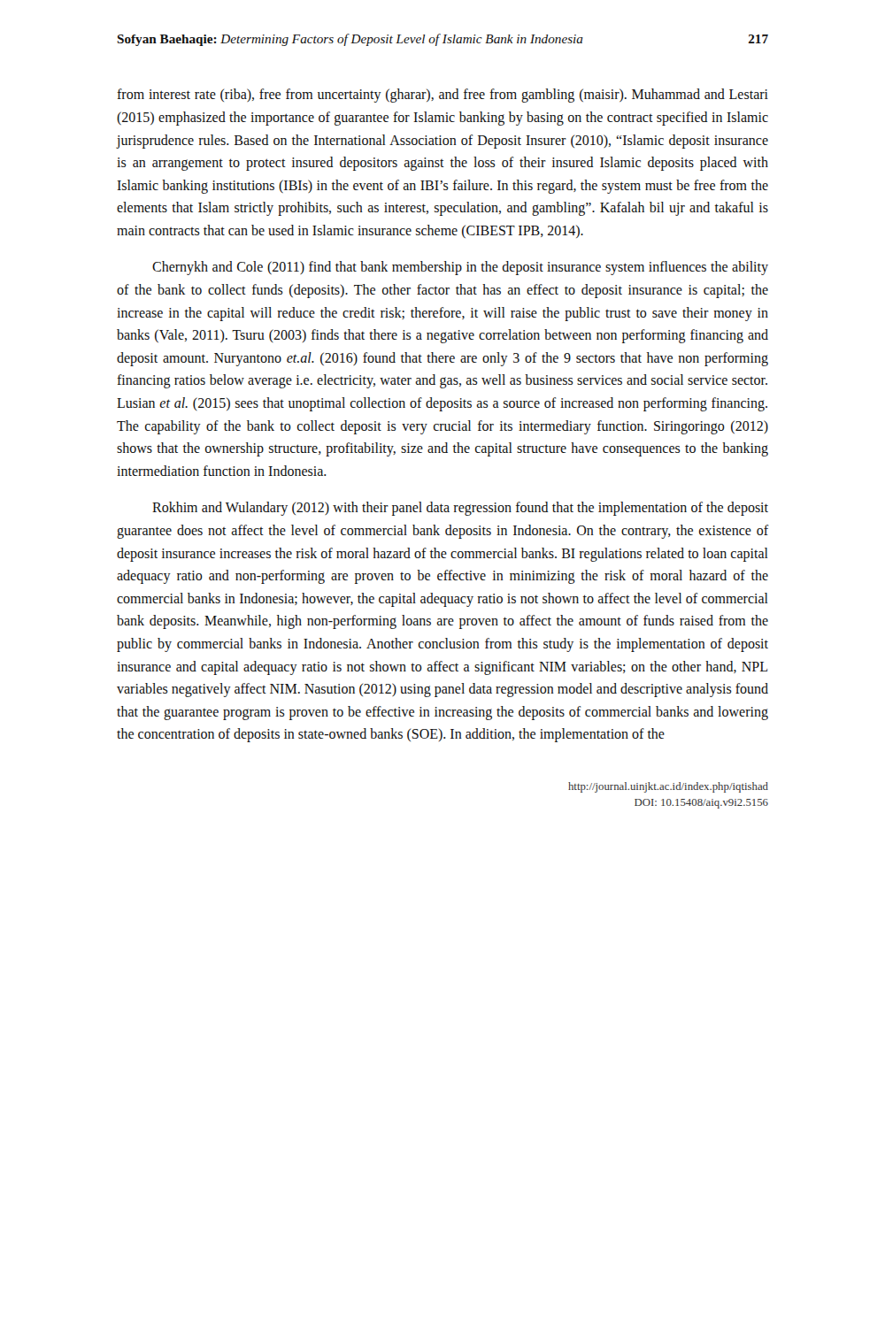Sofyan Baehaqie: Determining Factors of Deposit Level of Islamic Bank in Indonesia 217
from interest rate (riba), free from uncertainty (gharar), and free from gambling (maisir). Muhammad and Lestari (2015) emphasized the importance of guarantee for Islamic banking by basing on the contract specified in Islamic jurisprudence rules. Based on the International Association of Deposit Insurer (2010), “Islamic deposit insurance is an arrangement to protect insured depositors against the loss of their insured Islamic deposits placed with Islamic banking institutions (IBIs) in the event of an IBI’s failure. In this regard, the system must be free from the elements that Islam strictly prohibits, such as interest, speculation, and gambling”. Kafalah bil ujr and takaful is main contracts that can be used in Islamic insurance scheme (CIBEST IPB, 2014).
Chernykh and Cole (2011) find that bank membership in the deposit insurance system influences the ability of the bank to collect funds (deposits). The other factor that has an effect to deposit insurance is capital; the increase in the capital will reduce the credit risk; therefore, it will raise the public trust to save their money in banks (Vale, 2011). Tsuru (2003) finds that there is a negative correlation between non performing financing and deposit amount. Nuryantono et.al. (2016) found that there are only 3 of the 9 sectors that have non performing financing ratios below average i.e. electricity, water and gas, as well as business services and social service sector. Lusian et al. (2015) sees that unoptimal collection of deposits as a source of increased non performing financing. The capability of the bank to collect deposit is very crucial for its intermediary function. Siringoringo (2012) shows that the ownership structure, profitability, size and the capital structure have consequences to the banking intermediation function in Indonesia.
Rokhim and Wulandary (2012) with their panel data regression found that the implementation of the deposit guarantee does not affect the level of commercial bank deposits in Indonesia. On the contrary, the existence of deposit insurance increases the risk of moral hazard of the commercial banks. BI regulations related to loan capital adequacy ratio and non-performing are proven to be effective in minimizing the risk of moral hazard of the commercial banks in Indonesia; however, the capital adequacy ratio is not shown to affect the level of commercial bank deposits. Meanwhile, high non-performing loans are proven to affect the amount of funds raised from the public by commercial banks in Indonesia. Another conclusion from this study is the implementation of deposit insurance and capital adequacy ratio is not shown to affect a significant NIM variables; on the other hand, NPL variables negatively affect NIM. Nasution (2012) using panel data regression model and descriptive analysis found that the guarantee program is proven to be effective in increasing the deposits of commercial banks and lowering the concentration of deposits in state-owned banks (SOE). In addition, the implementation of the
http://journal.uinjkt.ac.id/index.php/iqtishad
DOI: 10.15408/aiq.v9i2.5156